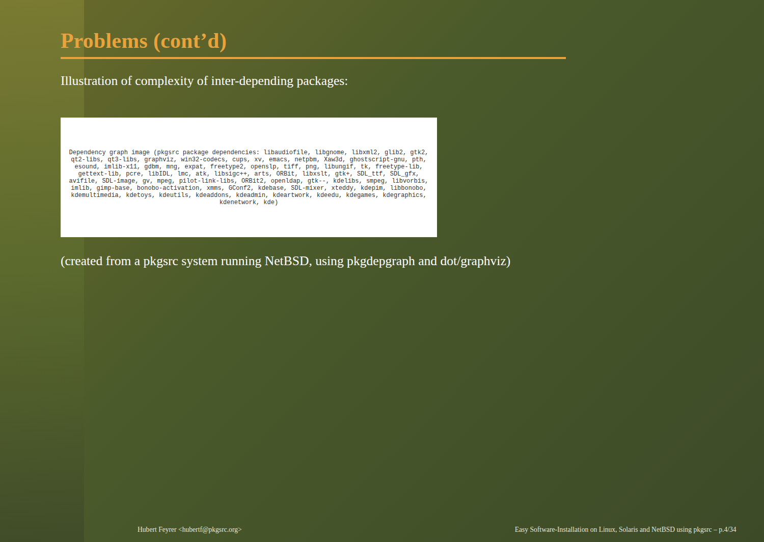Problems (cont’d)
Illustration of complexity of inter-depending packages:
Dependency graph image (pkgsrc package dependencies: libaudiofile, libgnome, libxml2, glib2, gtk2, qt2-libs, qt3-libs, graphviz, win32-codecs, cups, xv, emacs, netpbm, Xaw3d, ghostscript-gnu, pth, esound, imlib-x11, gdbm, mng, expat, freetype2, openslp, tiff, png, libungif, tk, freetype-lib, gettext-lib, pcre, libIDL, lmc, atk, libsigc++, arts, ORBit, libxslt, gtk+, SDL_ttf, SDL_gfx, avifile, SDL-image, gv, mpeg, pilot-link-libs, ORBit2, openldap, gtk--, kdelibs, smpeg, libvorbis, imlib, gimp-base, bonobo-activation, xmms, GConf2, kdebase, SDL-mixer, xteddy, kdepim, libbonobo, kdemultimedia, kdetoys, kdeutils, kdeaddons, kdeadmin, kdeartwork, kdeedu, kdegames, kdegraphics, kdenetwork, kde)
(created from a pkgsrc system running NetBSD, using pkgdepgraph and dot/graphviz)
Hubert Feyrer <hubertf@pkgsrc.org>
Easy Software-Installation on Linux, Solaris and NetBSD using pkgsrc – p.4/34